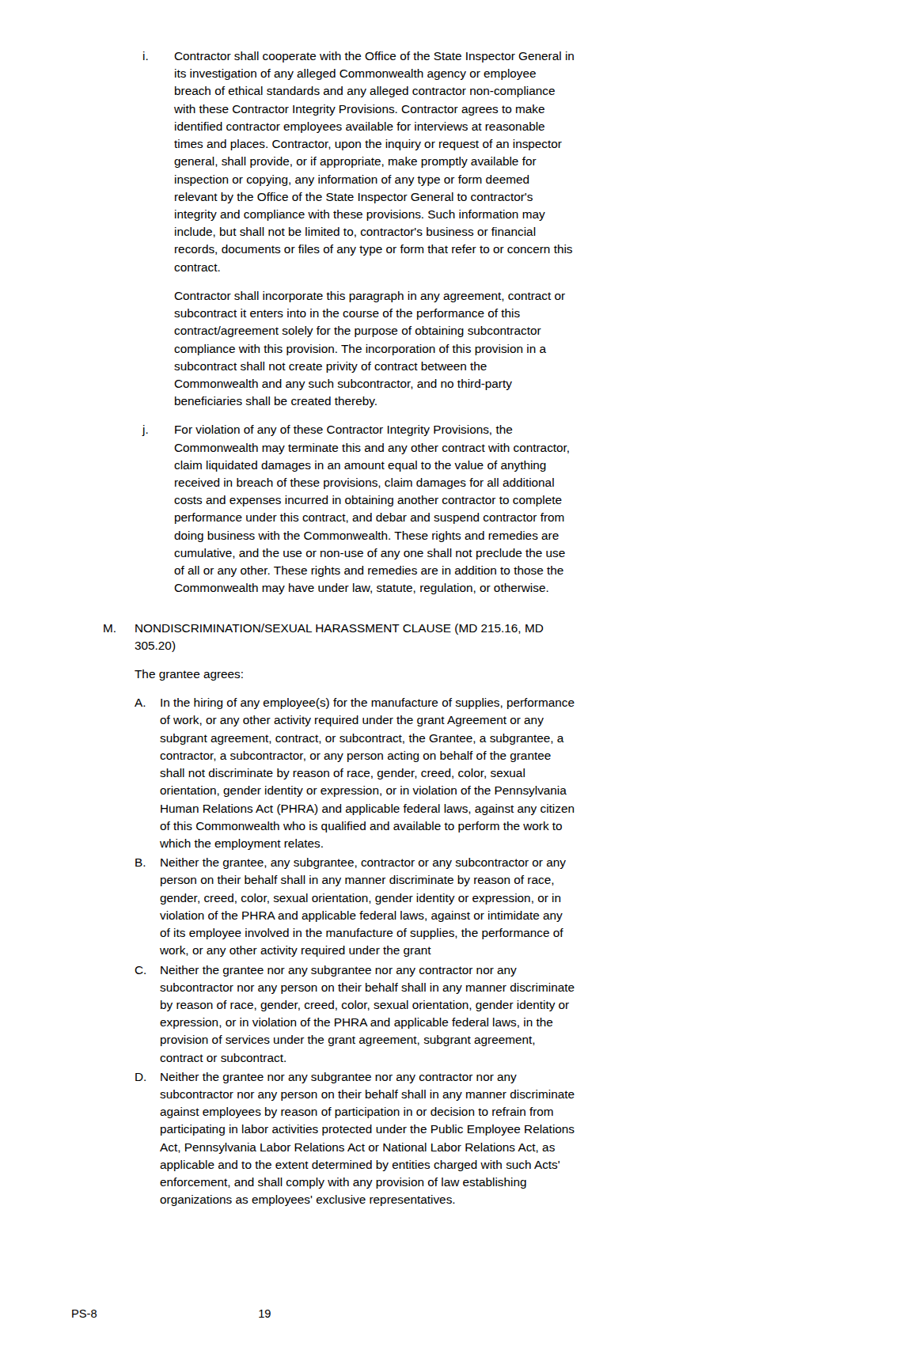i.
Contractor shall cooperate with the Office of the State Inspector General in its investigation of any alleged Commonwealth agency or employee breach of ethical standards and any alleged contractor non-compliance with these Contractor Integrity Provisions. Contractor agrees to make identified contractor employees available for interviews at reasonable times and places. Contractor, upon the inquiry or request of an inspector general, shall provide, or if appropriate, make promptly available for inspection or copying, any information of any type or form deemed relevant by the Office of the State Inspector General to contractor's integrity and compliance with these provisions. Such information may include, but shall not be limited to, contractor's business or financial records, documents or files of any type or form that refer to or concern this contract.
Contractor shall incorporate this paragraph in any agreement, contract or subcontract it enters into in the course of the performance of this contract/agreement solely for the purpose of obtaining subcontractor compliance with this provision. The incorporation of this provision in a subcontract shall not create privity of contract between the Commonwealth and any such subcontractor, and no third-party beneficiaries shall be created thereby.
j.
For violation of any of these Contractor Integrity Provisions, the Commonwealth may terminate this and any other contract with contractor, claim liquidated damages in an amount equal to the value of anything received in breach of these provisions, claim damages for all additional costs and expenses incurred in obtaining another contractor to complete performance under this contract, and debar and suspend contractor from doing business with the Commonwealth. These rights and remedies are cumulative, and the use or non-use of any one shall not preclude the use of all or any other. These rights and remedies are in addition to those the Commonwealth may have under law, statute, regulation, or otherwise.
M.
NONDISCRIMINATION/SEXUAL HARASSMENT CLAUSE (MD 215.16, MD 305.20)
The grantee agrees:
A.
In the hiring of any employee(s) for the manufacture of supplies, performance of work, or any other activity required under the grant Agreement or any subgrant agreement, contract, or subcontract, the Grantee, a subgrantee, a contractor, a subcontractor, or any person acting on behalf of the grantee shall not discriminate by reason of race, gender, creed, color, sexual orientation, gender identity or expression, or in violation of the Pennsylvania Human Relations Act (PHRA) and applicable federal laws, against any citizen of this Commonwealth who is qualified and available to perform the work to which the employment relates.
B.
Neither the grantee, any subgrantee, contractor or any subcontractor or any person on their behalf shall in any manner discriminate by reason of race, gender, creed, color, sexual orientation, gender identity or expression, or in violation of the PHRA and applicable federal laws, against or intimidate any of its employee involved in the manufacture of supplies, the performance of work, or any other activity required under the grant
C.
Neither the grantee nor any subgrantee nor any contractor nor any subcontractor nor any person on their behalf shall in any manner discriminate by reason of race, gender, creed, color, sexual orientation, gender identity or expression, or in violation of the PHRA and applicable federal laws, in the provision of services under the grant agreement, subgrant agreement, contract or subcontract.
D.
Neither the grantee nor any subgrantee nor any contractor nor any subcontractor nor any person on their behalf shall in any manner discriminate against employees by reason of participation in or decision to refrain from participating in labor activities protected under the Public Employee Relations Act, Pennsylvania Labor Relations Act or National Labor Relations Act, as applicable and to the extent determined by entities charged with such Acts' enforcement, and shall comply with any provision of law establishing organizations as employees' exclusive representatives.
PS-8 19